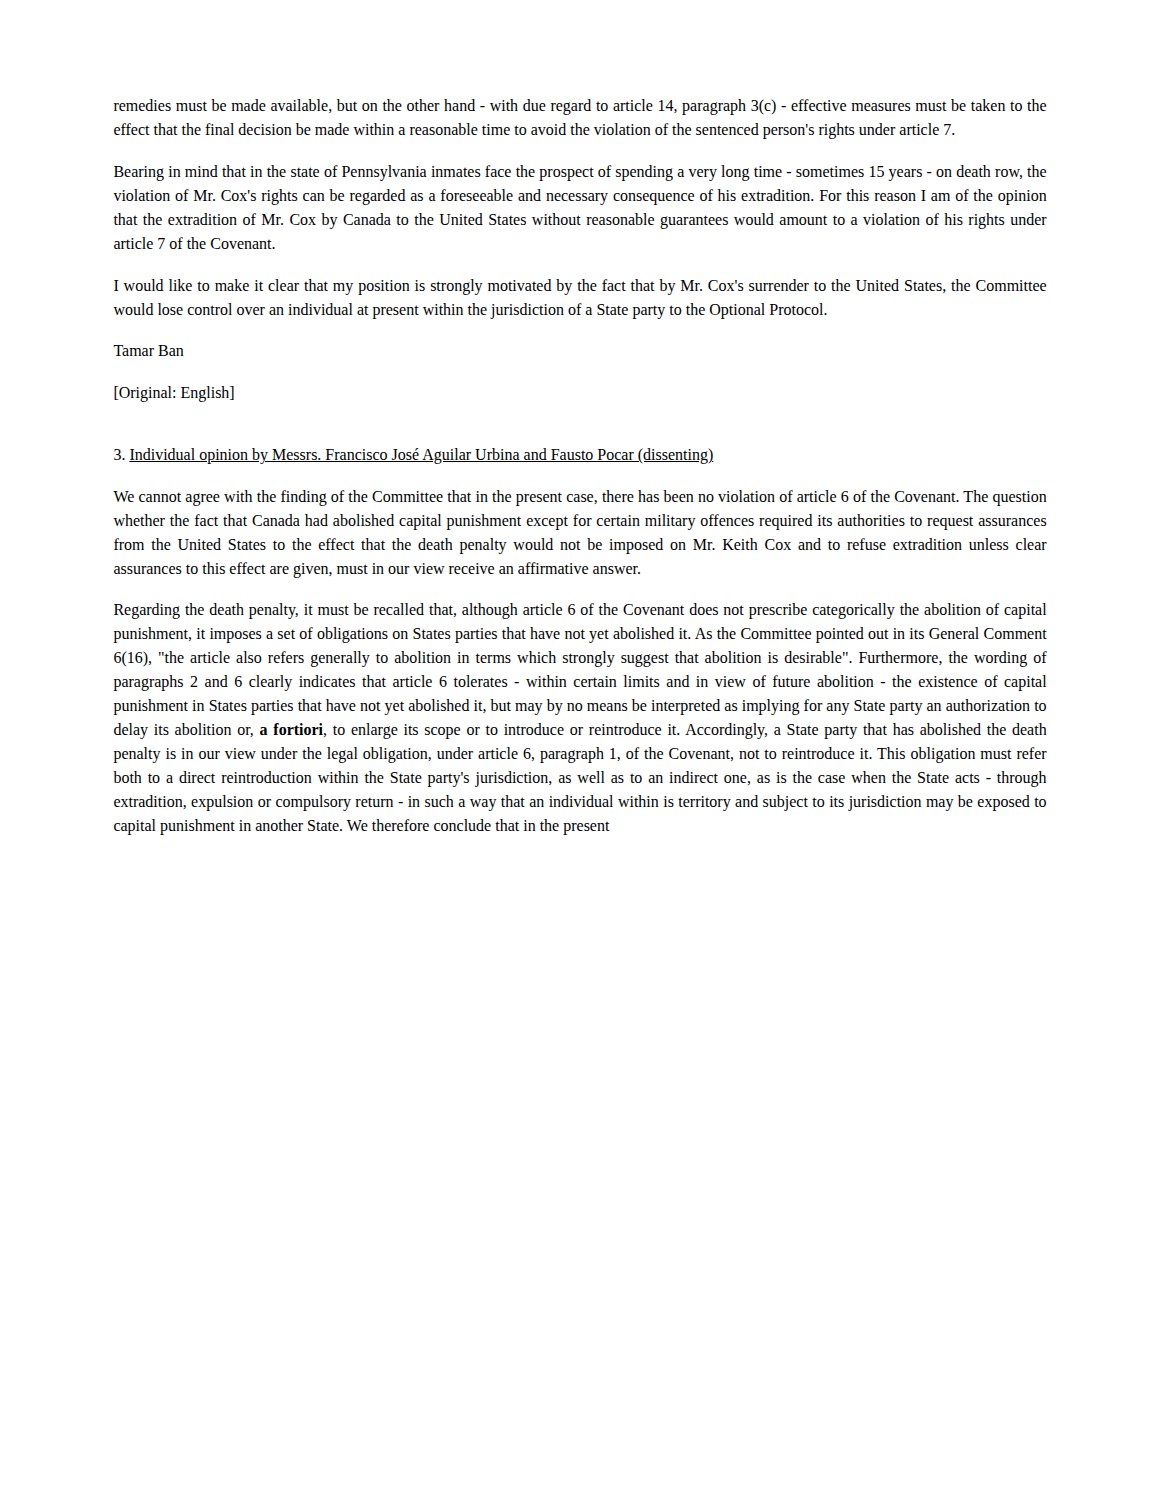remedies must be made available, but on the other hand - with due regard to article 14, paragraph 3(c) - effective measures must be taken to the effect that the final decision be made within a reasonable time to avoid the violation of the sentenced person's rights under article 7.
Bearing in mind that in the state of Pennsylvania inmates face the prospect of spending a very long time - sometimes 15 years - on death row, the violation of Mr. Cox's rights can be regarded as a foreseeable and necessary consequence of his extradition. For this reason I am of the opinion that the extradition of Mr. Cox by Canada to the United States without reasonable guarantees would amount to a violation of his rights under article 7 of the Covenant.
I would like to make it clear that my position is strongly motivated by the fact that by Mr. Cox's surrender to the United States, the Committee would lose control over an individual at present within the jurisdiction of a State party to the Optional Protocol.
Tamar Ban
[Original: English]
3. Individual opinion by Messrs. Francisco José Aguilar Urbina and Fausto Pocar (dissenting)
We cannot agree with the finding of the Committee that in the present case, there has been no violation of article 6 of the Covenant. The question whether the fact that Canada had abolished capital punishment except for certain military offences required its authorities to request assurances from the United States to the effect that the death penalty would not be imposed on Mr. Keith Cox and to refuse extradition unless clear assurances to this effect are given, must in our view receive an affirmative answer.
Regarding the death penalty, it must be recalled that, although article 6 of the Covenant does not prescribe categorically the abolition of capital punishment, it imposes a set of obligations on States parties that have not yet abolished it. As the Committee pointed out in its General Comment 6(16), "the article also refers generally to abolition in terms which strongly suggest that abolition is desirable". Furthermore, the wording of paragraphs 2 and 6 clearly indicates that article 6 tolerates - within certain limits and in view of future abolition - the existence of capital punishment in States parties that have not yet abolished it, but may by no means be interpreted as implying for any State party an authorization to delay its abolition or, a fortiori, to enlarge its scope or to introduce or reintroduce it. Accordingly, a State party that has abolished the death penalty is in our view under the legal obligation, under article 6, paragraph 1, of the Covenant, not to reintroduce it. This obligation must refer both to a direct reintroduction within the State party's jurisdiction, as well as to an indirect one, as is the case when the State acts - through extradition, expulsion or compulsory return - in such a way that an individual within is territory and subject to its jurisdiction may be exposed to capital punishment in another State. We therefore conclude that in the present